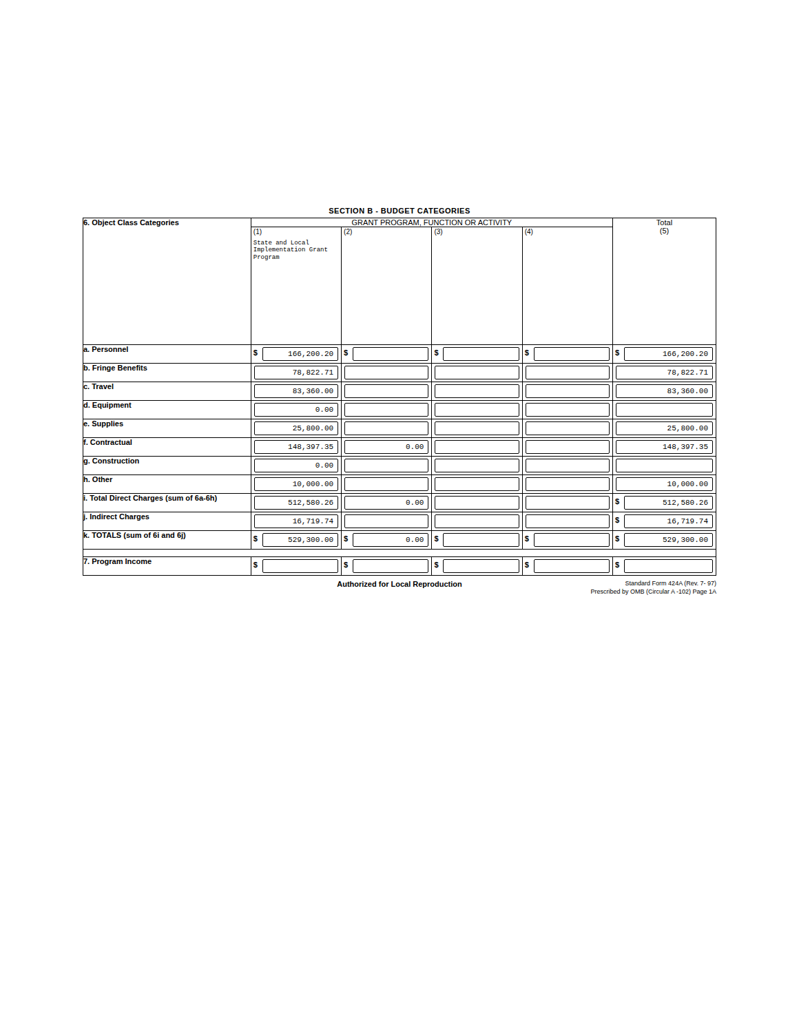SECTION B - BUDGET CATEGORIES
| 6. Object Class Categories | GRANT PROGRAM, FUNCTION OR ACTIVITY | Total (5) |
| (1) State and Local Implementation Grant Program | (2) | (3) | (4) |
| a. Personnel | $ 166,200.20 | $ | $ | $ | $ 166,200.20 |
| b. Fringe Benefits | 78,822.71 | | | | 78,822.71 |
| c. Travel | 83,360.00 | | | | 83,360.00 |
| d. Equipment | 0.00 | | | | |
| e. Supplies | 25,800.00 | | | | 25,800.00 |
| f. Contractual | 148,397.35 | 0.00 | | | 148,397.35 |
| g. Construction | 0.00 | | | | |
| h. Other | 10,000.00 | | | | 10,000.00 |
| i. Total Direct Charges (sum of 6a-6h) | 512,580.26 | 0.00 | | | $ 512,580.26 |
| j. Indirect Charges | 16,719.74 | | | | $ 16,719.74 |
| k. TOTALS (sum of 6i and 6j) | $ 529,300.00 | $ 0.00 | $ | $ | $ 529,300.00 |
| 7. Program Income | $ | $ | $ | $ | $ |
Authorized for Local Reproduction
Standard Form 424A (Rev. 7- 97)
Prescribed by OMB (Circular A -102) Page 1A